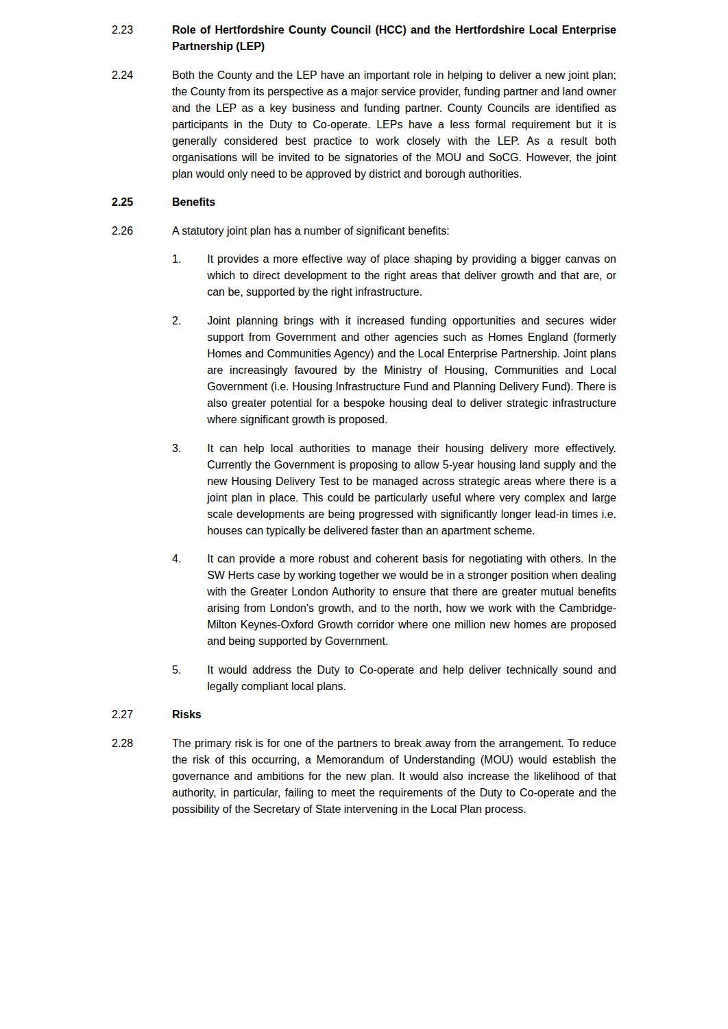2.23
Role of Hertfordshire County Council (HCC) and the Hertfordshire Local Enterprise Partnership (LEP)
2.24
Both the County and the LEP have an important role in helping to deliver a new joint plan; the County from its perspective as a major service provider, funding partner and land owner and the LEP as a key business and funding partner. County Councils are identified as participants in the Duty to Co-operate. LEPs have a less formal requirement but it is generally considered best practice to work closely with the LEP. As a result both organisations will be invited to be signatories of the MOU and SoCG. However, the joint plan would only need to be approved by district and borough authorities.
2.25
Benefits
2.26
A statutory joint plan has a number of significant benefits:
1. It provides a more effective way of place shaping by providing a bigger canvas on which to direct development to the right areas that deliver growth and that are, or can be, supported by the right infrastructure.
2. Joint planning brings with it increased funding opportunities and secures wider support from Government and other agencies such as Homes England (formerly Homes and Communities Agency) and the Local Enterprise Partnership. Joint plans are increasingly favoured by the Ministry of Housing, Communities and Local Government (i.e. Housing Infrastructure Fund and Planning Delivery Fund). There is also greater potential for a bespoke housing deal to deliver strategic infrastructure where significant growth is proposed.
3. It can help local authorities to manage their housing delivery more effectively. Currently the Government is proposing to allow 5-year housing land supply and the new Housing Delivery Test to be managed across strategic areas where there is a joint plan in place. This could be particularly useful where very complex and large scale developments are being progressed with significantly longer lead-in times i.e. houses can typically be delivered faster than an apartment scheme.
4. It can provide a more robust and coherent basis for negotiating with others. In the SW Herts case by working together we would be in a stronger position when dealing with the Greater London Authority to ensure that there are greater mutual benefits arising from London's growth, and to the north, how we work with the Cambridge-Milton Keynes-Oxford Growth corridor where one million new homes are proposed and being supported by Government.
5. It would address the Duty to Co-operate and help deliver technically sound and legally compliant local plans.
2.27
Risks
2.28
The primary risk is for one of the partners to break away from the arrangement. To reduce the risk of this occurring, a Memorandum of Understanding (MOU) would establish the governance and ambitions for the new plan. It would also increase the likelihood of that authority, in particular, failing to meet the requirements of the Duty to Co-operate and the possibility of the Secretary of State intervening in the Local Plan process.